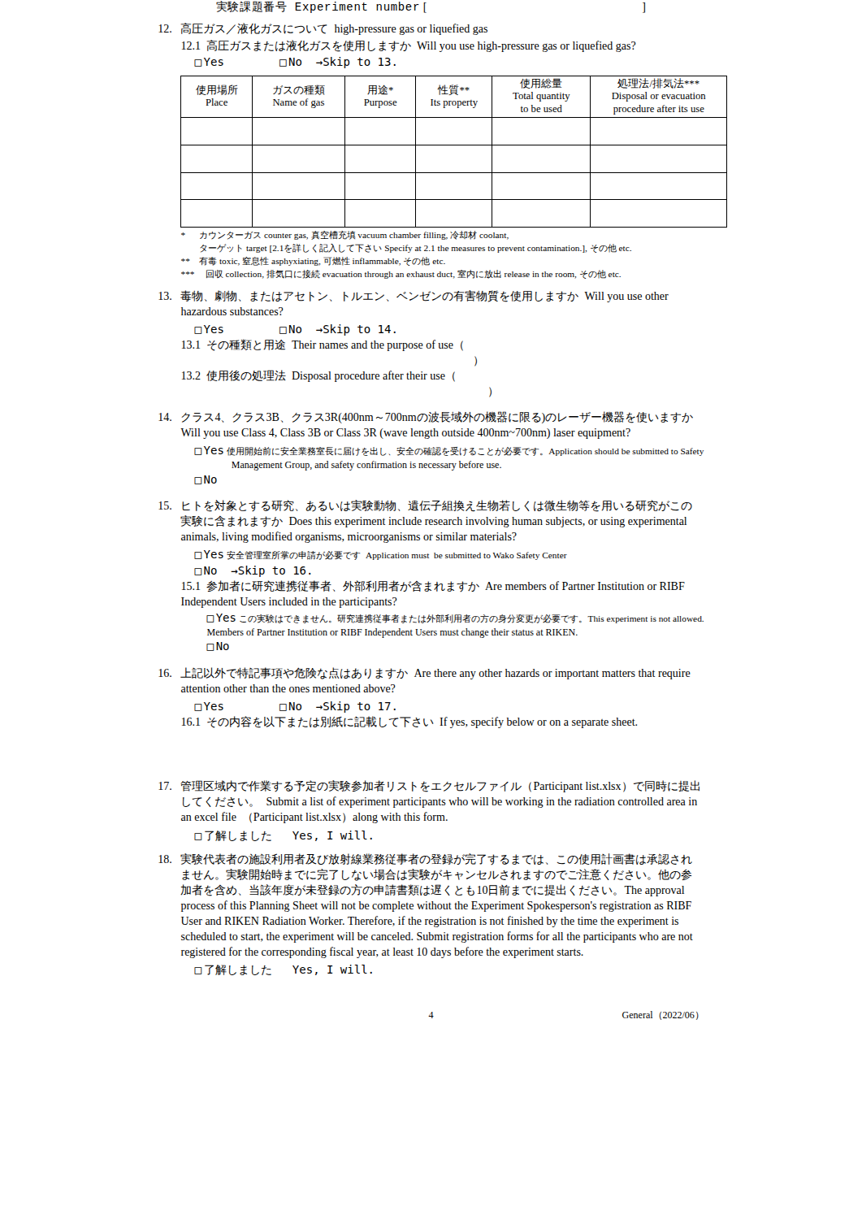実験課題番号 Experiment number [ ]
12. 高圧ガス／液化ガスについて high-pressure gas or liquefied gas
12.1 高圧ガスまたは液化ガスを使用しますか Will you use high-pressure gas or liquefied gas?
Yes No →Skip to 13.
| 使用場所 Place | ガスの種類 Name of gas | 用途* Purpose | 性質** Its property | 使用総量 Total quantity to be used | 処理法/排気法*** Disposal or evacuation procedure after its use |
| --- | --- | --- | --- | --- | --- |
*カウンターガス counter gas, 真空槽充填 vacuum chamber filling, 冷却材 coolant,
ターゲット target [2.1を詳しく記入して下さい Specify at 2.1 the measures to prevent contamination.], その他 etc.
**有毒 toxic, 窒息性 asphyxiating, 可燃性 inflammable, その他 etc.
***回収 collection, 排気口に接続 evacuation through an exhaust duct, 室内に放出 release in the room, その他 etc.
13. 毒物、劇物、またはアセトン、トルエン、ベンゼンの有害物質を使用しますか Will you use other hazardous substances?
Yes No →Skip to 14.
13.1 その種類と用途 Their names and the purpose of use（ ）
13.2 使用後の処理法 Disposal procedure after their use（ ）
14. クラス4、クラス3B、クラス3R(400nm～700nmの波長域外の機器に限る)のレーザー機器を使いますか Will you use Class 4, Class 3B or Class 3R (wave length outside 400nm~700nm) laser equipment?
Yes 使用開始前に安全業務室長に届けを出し、安全の確認を受けることが必要です。Application should be submitted to Safety
Management Group, and safety confirmation is necessary before use.
No
15. ヒトを対象とする研究、あるいは実験動物、遺伝子組換え生物若しくは微生物等を用いる研究がこの実験に含まれますか Does this experiment include research involving human subjects, or using experimental animals, living modified organisms, microorganisms or similar materials?
Yes 安全管理室所掌の申請が必要です Application must be submitted to Wako Safety Center
No →Skip to 16.
15.1 参加者に研究連携従事者、外部利用者が含まれますか Are members of Partner Institution or RIBF Independent Users included in the participants?
Yes この実験はできません。研究連携従事者または外部利用者の方の身分変更が必要です。This experiment is not allowed.
Members of Partner Institution or RIBF Independent Users must change their status at RIKEN.
No
16. 上記以外で特記事項や危険な点はありますか Are there any other hazards or important matters that require attention other than the ones mentioned above?
Yes No →Skip to 17.
16.1 その内容を以下または別紙に記載して下さい If yes, specify below or on a separate sheet.
17. 管理区域内で作業する予定の実験参加者リストをエクセルファイル（Participant list.xlsx）で同時に提出してください。 Submit a list of experiment participants who will be working in the radiation controlled area in an excel file （Participant list.xlsx）along with this form.
了解しました Yes, I will.
18. 実験代表者の施設利用者及び放射線業務従事者の登録が完了するまでは、この使用計画書は承認されません。実験開始時までに完了しない場合は実験がキャンセルされますのでご注意ください。他の参加者を含め、当該年度が未登録の方の申請書類は遅くとも10日前までに提出ください。The approval process of this Planning Sheet will not be complete without the Experiment Spokesperson's registration as RIBF User and RIKEN Radiation Worker. Therefore, if the registration is not finished by the time the experiment is scheduled to start, the experiment will be canceled. Submit registration forms for all the participants who are not registered for the corresponding fiscal year, at least 10 days before the experiment starts.
了解しました Yes, I will.
4
General（2022/06）